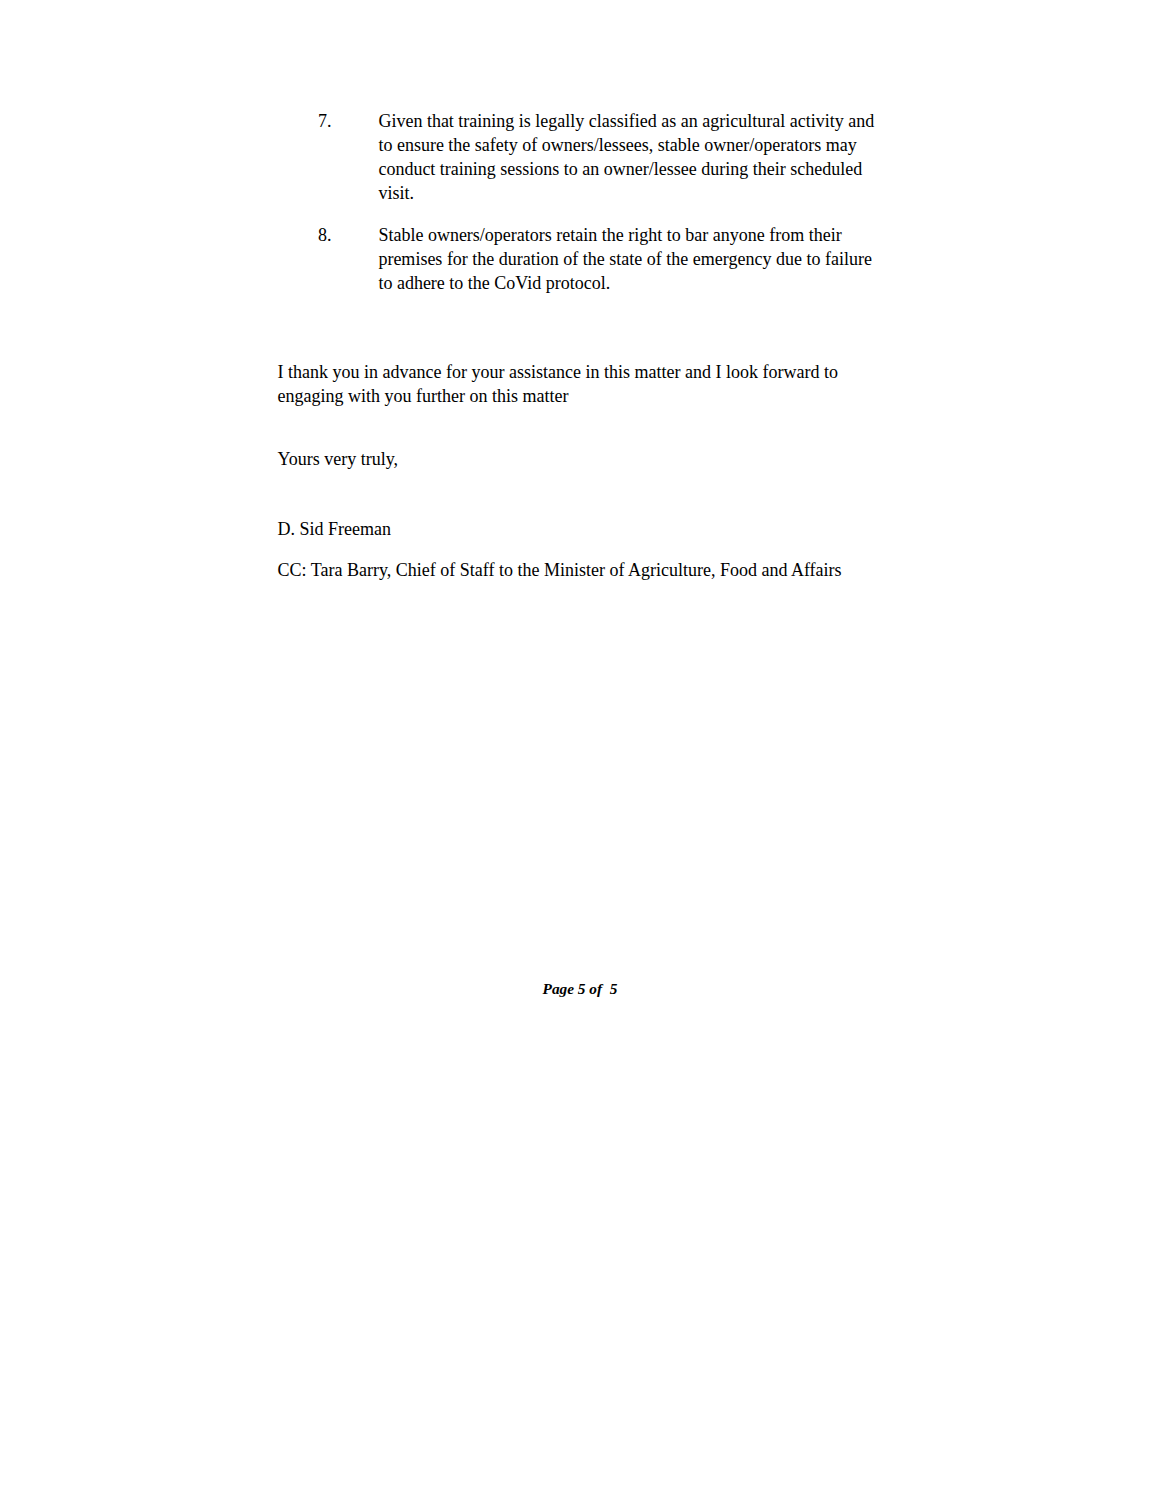7. Given that training is legally classified as an agricultural activity and to ensure the safety of owners/lessees, stable owner/operators may conduct training sessions to an owner/lessee during their scheduled visit.
8. Stable owners/operators retain the right to bar anyone from their premises for the duration of the state of the emergency due to failure to adhere to the CoVid protocol.
I thank you in advance for your assistance in this matter and I look forward to engaging with you further on this matter
Yours very truly,
D. Sid Freeman
CC: Tara Barry, Chief of Staff to the Minister of Agriculture, Food and Affairs
Page 5 of 5